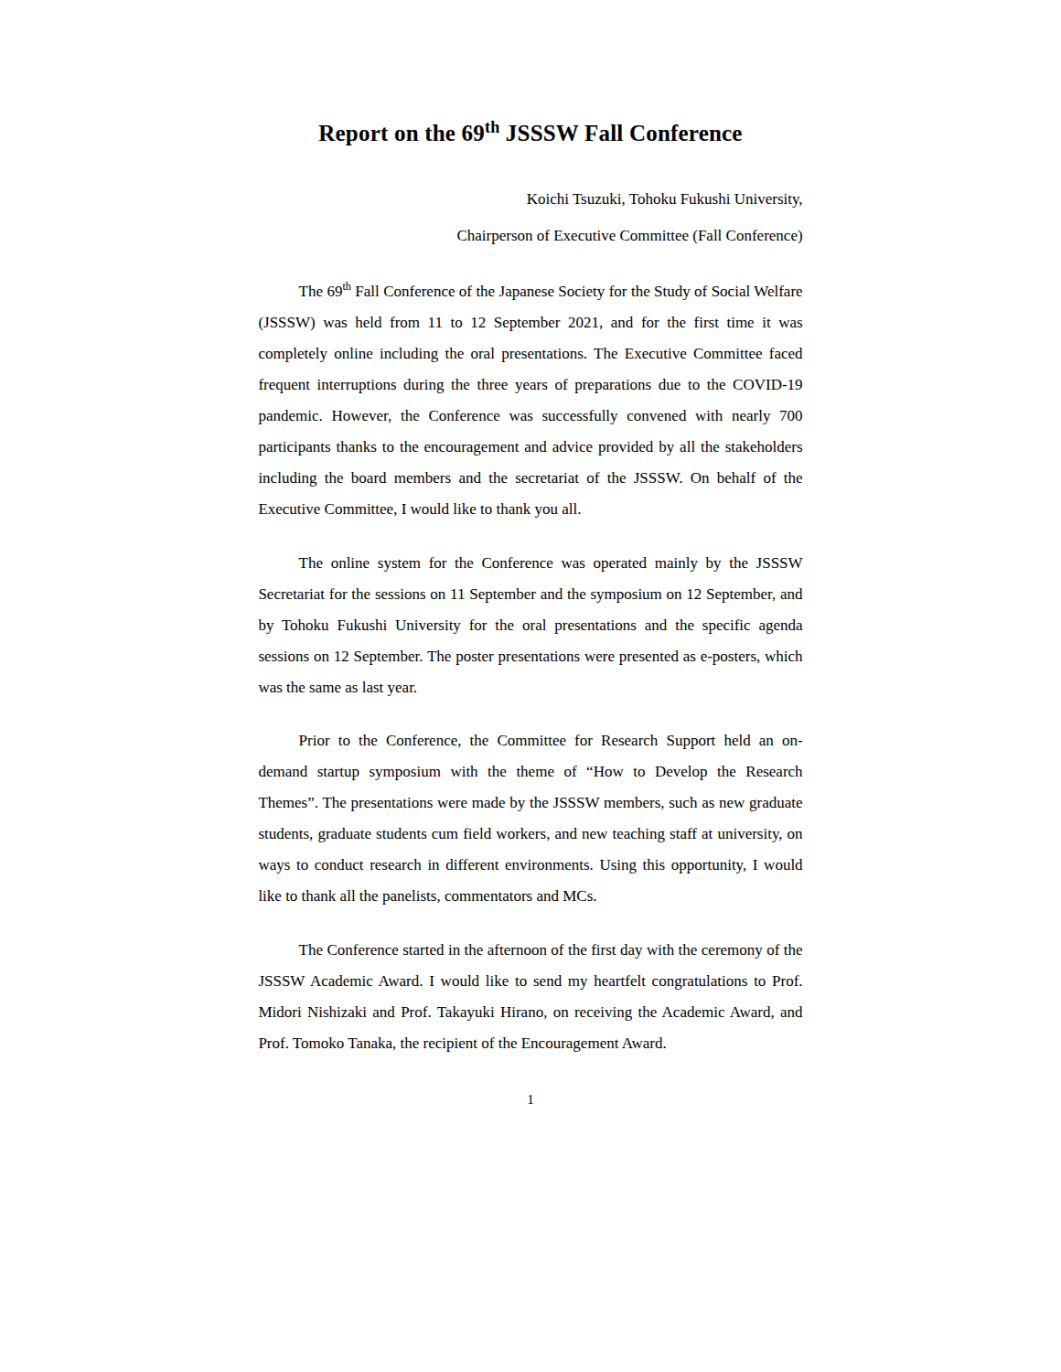Report on the 69th JSSSW Fall Conference
Koichi Tsuzuki, Tohoku Fukushi University,
Chairperson of Executive Committee (Fall Conference)
The 69th Fall Conference of the Japanese Society for the Study of Social Welfare (JSSSW) was held from 11 to 12 September 2021, and for the first time it was completely online including the oral presentations. The Executive Committee faced frequent interruptions during the three years of preparations due to the COVID-19 pandemic. However, the Conference was successfully convened with nearly 700 participants thanks to the encouragement and advice provided by all the stakeholders including the board members and the secretariat of the JSSSW. On behalf of the Executive Committee, I would like to thank you all.
The online system for the Conference was operated mainly by the JSSSW Secretariat for the sessions on 11 September and the symposium on 12 September, and by Tohoku Fukushi University for the oral presentations and the specific agenda sessions on 12 September. The poster presentations were presented as e-posters, which was the same as last year.
Prior to the Conference, the Committee for Research Support held an on-demand startup symposium with the theme of “How to Develop the Research Themes”. The presentations were made by the JSSSW members, such as new graduate students, graduate students cum field workers, and new teaching staff at university, on ways to conduct research in different environments. Using this opportunity, I would like to thank all the panelists, commentators and MCs.
The Conference started in the afternoon of the first day with the ceremony of the JSSSW Academic Award. I would like to send my heartfelt congratulations to Prof. Midori Nishizaki and Prof. Takayuki Hirano, on receiving the Academic Award, and Prof. Tomoko Tanaka, the recipient of the Encouragement Award.
1